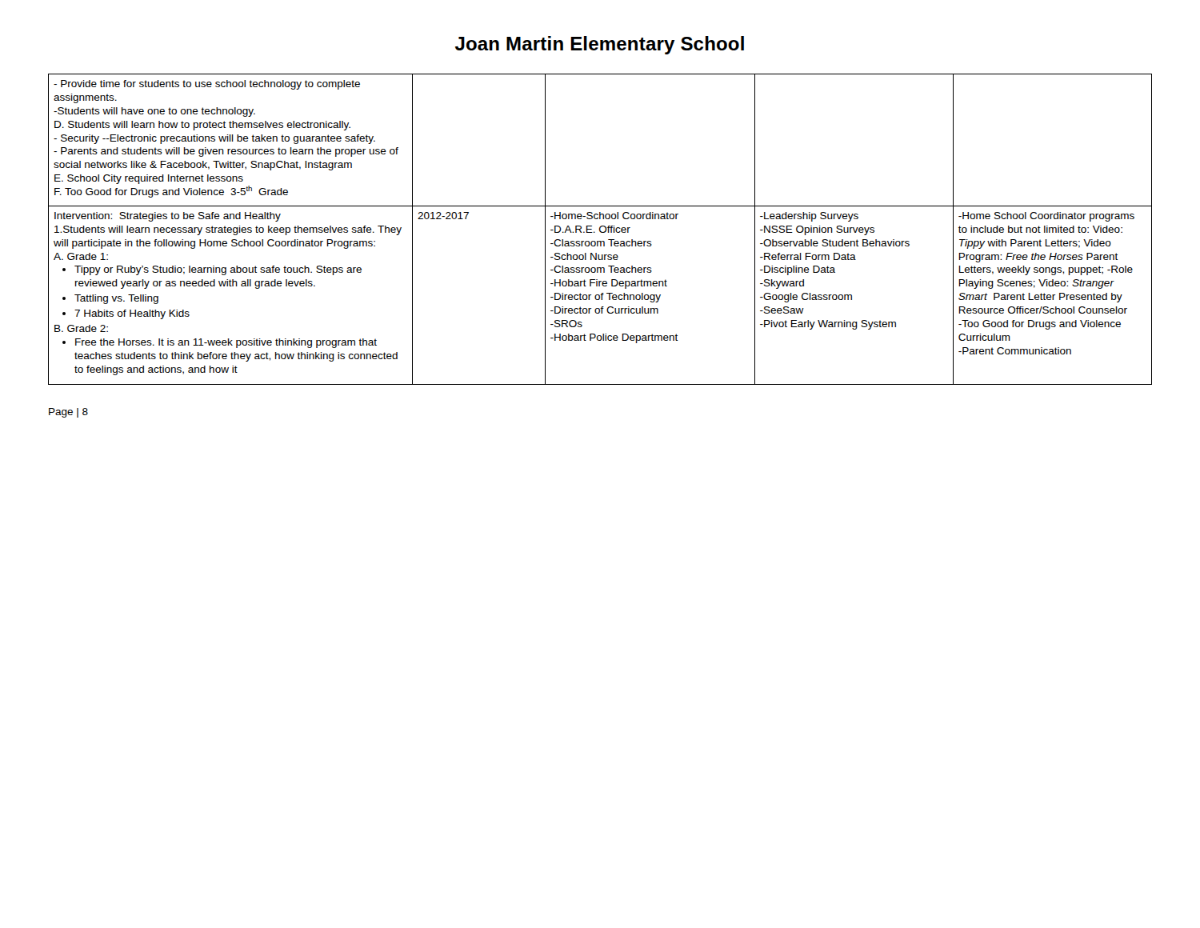Joan Martin Elementary School
| - Provide time for students to use school technology to complete assignments. -Students will have one to one technology. D. Students will learn how to protect themselves electronically. - Security --Electronic precautions will be taken to guarantee safety. - Parents and students will be given resources to learn the proper use of social networks like & Facebook, Twitter, SnapChat, Instagram E. School City required Internet lessons F. Too Good for Drugs and Violence 3-5 th Grade | | | | |
| Intervention: Strategies to be Safe and Healthy 1.Students will learn necessary strategies to keep themselves safe. They will participate in the following Home School Coordinator Programs: A. Grade 1: Tippy or Ruby’s Studio; learning about safe touch. Steps are reviewed yearly or as needed with all grade levels. Tattling vs. Telling 7 Habits of Healthy Kids B. Grade 2: Free the Horses. It is an 11-week positive thinking program that teaches students to think before they act, how thinking is connected to feelings and actions, and how it | 2012-2017 | -Home-School Coordinator -D.A.R.E. Officer -Classroom Teachers -School Nurse -Classroom Teachers -Hobart Fire Department -Director of Technology -Director of Curriculum -SROs -Hobart Police Department | -Leadership Surveys -NSSE Opinion Surveys -Observable Student Behaviors -Referral Form Data -Discipline Data -Skyward -Google Classroom -SeeSaw -Pivot Early Warning System | -Home School Coordinator programs to include but not limited to: Video: Tippy with Parent Letters; Video Program: Free the Horses Parent Letters, weekly songs, puppet; -Role Playing Scenes; Video: Stranger Smart Parent Letter Presented by Resource Officer/School Counselor -Too Good for Drugs and Violence Curriculum -Parent Communication |
Page | 8